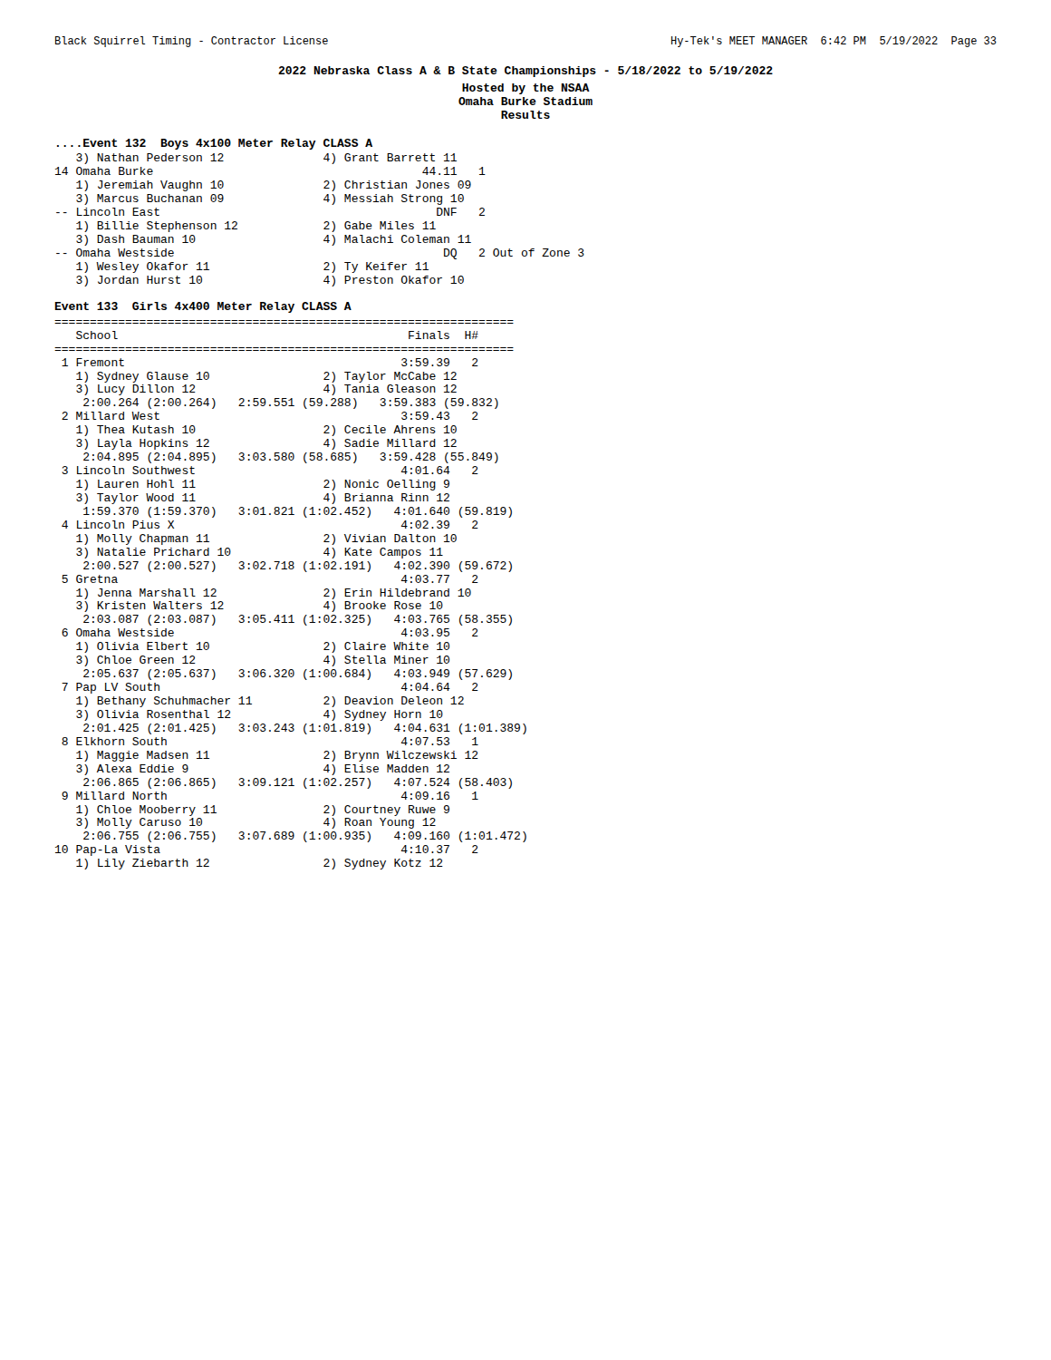Black Squirrel Timing - Contractor License Hy-Tek's MEET MANAGER 6:42 PM 5/19/2022 Page 33
2022 Nebraska Class A & B State Championships - 5/18/2022 to 5/19/2022
Hosted by the NSAA
Omaha Burke Stadium
Results
....Event 132 Boys 4x100 Meter Relay CLASS A
   3) Nathan Pederson 12              4) Grant Barrett 11
14 Omaha Burke                                      44.11   1
   1) Jeremiah Vaughn 10              2) Christian Jones 09
   3) Marcus Buchanan 09              4) Messiah Strong 10
-- Lincoln East                                       DNF   2
   1) Billie Stephenson 12            2) Gabe Miles 11
   3) Dash Bauman 10                  4) Malachi Coleman 11
-- Omaha Westside                                      DQ   2 Out of Zone 3
   1) Wesley Okafor 11                2) Ty Keifer 11
   3) Jordan Hurst 10                 4) Preston Okafor 10
Event 133 Girls 4x400 Meter Relay CLASS A
=================================================================
   School                                         Finals  H#
=================================================================
 1 Fremont                                       3:59.39   2
   1) Sydney Glause 10                2) Taylor McCabe 12
   3) Lucy Dillon 12                  4) Tania Gleason 12
    2:00.264 (2:00.264)   2:59.551 (59.288)   3:59.383 (59.832)
 2 Millard West                                  3:59.43   2
   1) Thea Kutash 10                  2) Cecile Ahrens 10
   3) Layla Hopkins 12                4) Sadie Millard 12
    2:04.895 (2:04.895)   3:03.580 (58.685)   3:59.428 (55.849)
 3 Lincoln Southwest                             4:01.64   2
   1) Lauren Hohl 11                  2) Nonic Oelling 9
   3) Taylor Wood 11                  4) Brianna Rinn 12
    1:59.370 (1:59.370)   3:01.821 (1:02.452)   4:01.640 (59.819)
 4 Lincoln Pius X                                4:02.39   2
   1) Molly Chapman 11                2) Vivian Dalton 10
   3) Natalie Prichard 10             4) Kate Campos 11
    2:00.527 (2:00.527)   3:02.718 (1:02.191)   4:02.390 (59.672)
 5 Gretna                                        4:03.77   2
   1) Jenna Marshall 12               2) Erin Hildebrand 10
   3) Kristen Walters 12              4) Brooke Rose 10
    2:03.087 (2:03.087)   3:05.411 (1:02.325)   4:03.765 (58.355)
 6 Omaha Westside                                4:03.95   2
   1) Olivia Elbert 10                2) Claire White 10
   3) Chloe Green 12                  4) Stella Miner 10
    2:05.637 (2:05.637)   3:06.320 (1:00.684)   4:03.949 (57.629)
 7 Pap LV South                                  4:04.64   2
   1) Bethany Schuhmacher 11          2) Deavion Deleon 12
   3) Olivia Rosenthal 12             4) Sydney Horn 10
    2:01.425 (2:01.425)   3:03.243 (1:01.819)   4:04.631 (1:01.389)
 8 Elkhorn South                                 4:07.53   1
   1) Maggie Madsen 11                2) Brynn Wilczewski 12
   3) Alexa Eddie 9                   4) Elise Madden 12
    2:06.865 (2:06.865)   3:09.121 (1:02.257)   4:07.524 (58.403)
 9 Millard North                                 4:09.16   1
   1) Chloe Mooberry 11               2) Courtney Ruwe 9
   3) Molly Caruso 10                 4) Roan Young 12
    2:06.755 (2:06.755)   3:07.689 (1:00.935)   4:09.160 (1:01.472)
10 Pap-La Vista                                  4:10.37   2
   1) Lily Ziebarth 12                2) Sydney Kotz 12